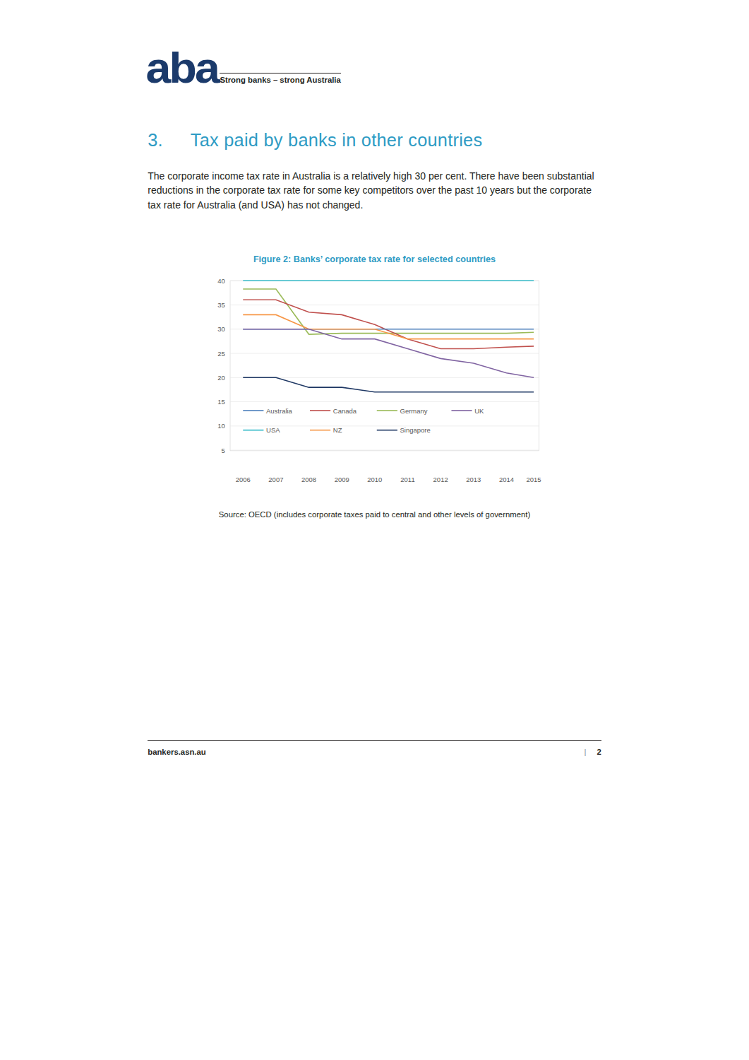aba
Strong banks – strong Australia
3. Tax paid by banks in other countries
The corporate income tax rate in Australia is a relatively high 30 per cent. There have been substantial reductions in the corporate tax rate for some key competitors over the past 10 years but the corporate tax rate for Australia (and USA) has not changed.
Figure 2: Banks’ corporate tax rate for selected countries
40 35 30 25 20 15 10 5 2006 2007 2008 2009 2010 2011 2012 2013 2014 2015 Australia Canada Germany UK USA NZ Singapore
Source: OECD (includes corporate taxes paid to central and other levels of government)
bankers.asn.au
|2